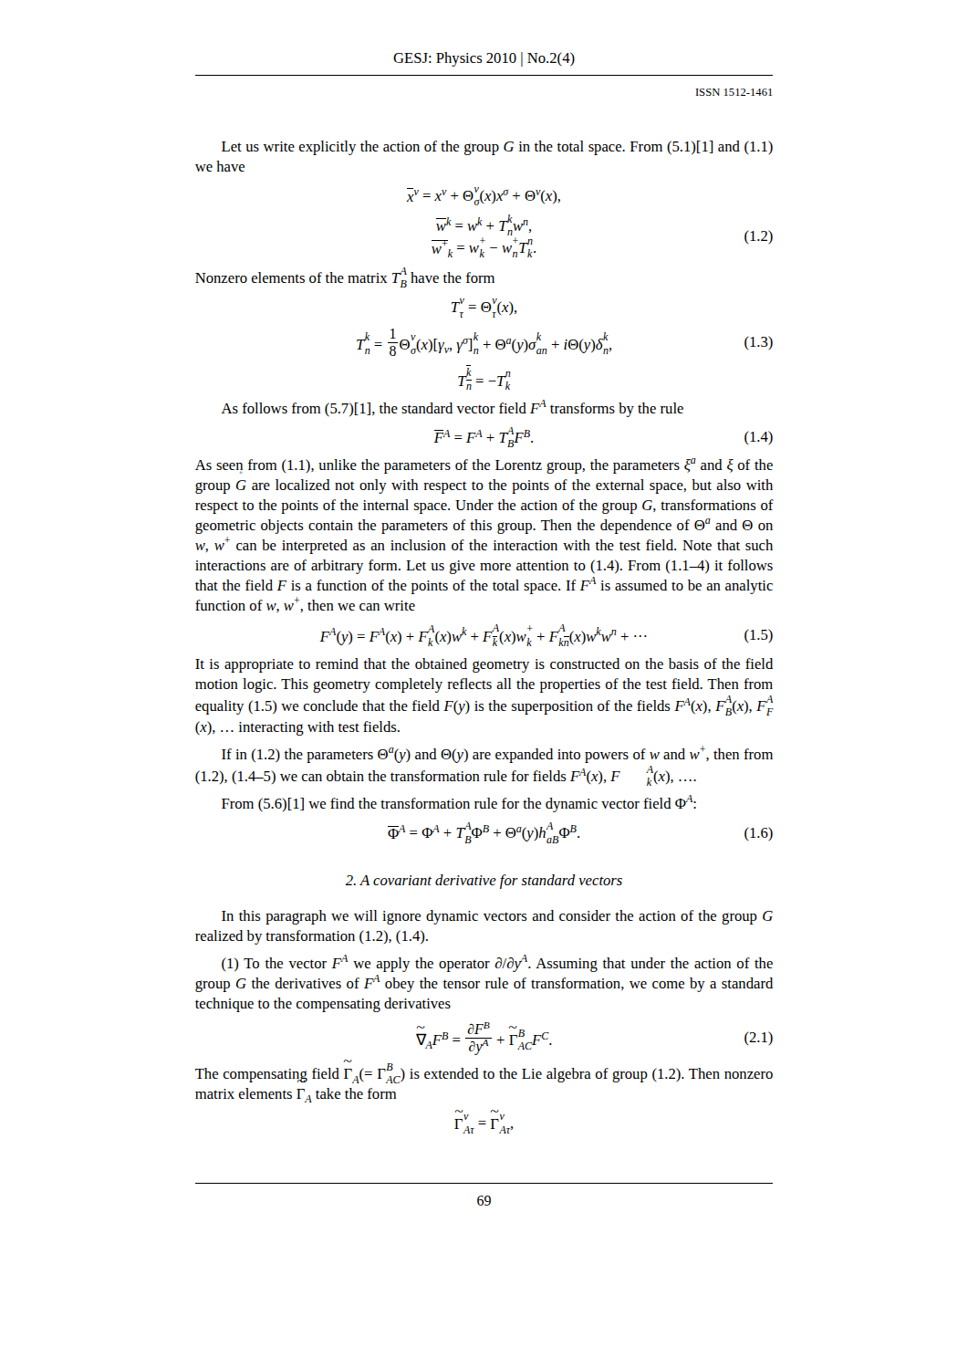GESJ: Physics 2010 | No.2(4)
ISSN 1512-1461
Let us write explicitly the action of the group G in the total space. From (5.1)[1] and (1.1) we have
xν = xν + Θνσ(x)xσ + Θν(x),
wk = wk + Tkn wn,
w+k = w+k − w+n Tnk.
(1.2)
Nonzero elements of the matrix TAB have the form
Tντ = Θντ(x),
Tkn = 18 Θνσ(x)[γν, γσ]kn + Θa(y)σkan + i Θ(y)δkn,
(1.3)
Tkn = −Tnk
As follows from (5.7)[1], the standard vector field FA transforms by the rule
FA = FA + TAB FB.
(1.4)
As seen from (1.1), unlike the parameters of the Lorentz group, the parameters ξa and ξ of the group G are localized not only with respect to the points of the external space, but also with respect to the points of the internal space. Under the action of the group G, transformations of geometric objects contain the parameters of this group. Then the dependence of Θa and Θ on w, w+ can be interpreted as an inclusion of the interaction with the test field. Note that such interactions are of arbitrary form. Let us give more attention to (1.4). From (1.1–4) it follows that the field F is a function of the points of the total space. If FA is assumed to be an analytic function of w, w+, then we can write
FA(y) = FA(x) + FAk(x)wk + FAk(x)w+k + FAkn(x)wkwn + ···
(1.5)
It is appropriate to remind that the obtained geometry is constructed on the basis of the field motion logic. This geometry completely reflects all the properties of the test field. Then from equality (1.5) we conclude that the field F(y) is the superposition of the fields FA(x), FAB(x), FAF(x), … interacting with test fields.
If in (1.2) the parameters Θa(y) and Θ(y) are expanded into powers of w and w+, then from (1.2), (1.4–5) we can obtain the transformation rule for fields FA(x), FAk(x), ….
From (5.6)[1] we find the transformation rule for the dynamic vector field ΦA:
ΦA = ΦA + TABΦB + Θa(y)hAaBΦB.
(1.6)
2. A covariant derivative for standard vectors
In this paragraph we will ignore dynamic vectors and consider the action of the group G realized by transformation (1.2), (1.4).
(1) To the vector FA we apply the operator ∂/∂yA. Assuming that under the action of the group G the derivatives of FA obey the tensor rule of transformation, we come by a standard technique to the compensating derivatives
∇AFB = ∂FB∂yA + ΓBAC FC.
(2.1)
The compensating field ΓA(= ΓBAC) is extended to the Lie algebra of group (1.2). Then nonzero matrix elements ΓA take the form
ΓνAτ = ΓνAτ,
69